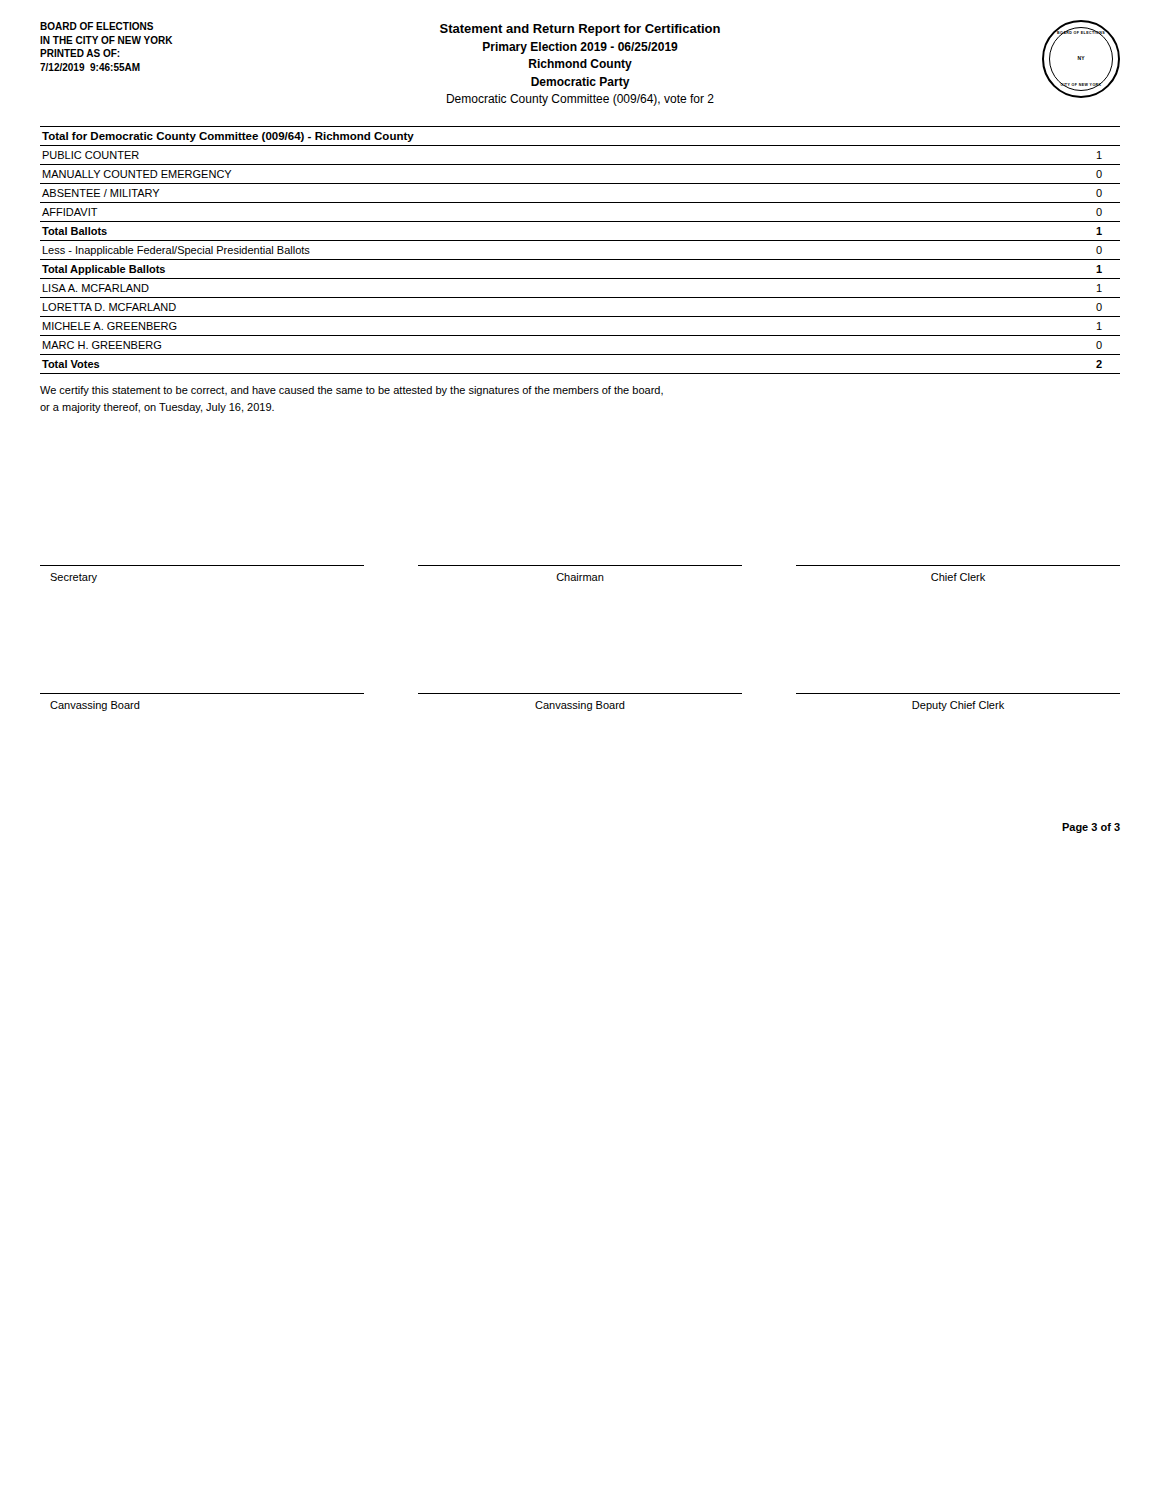BOARD OF ELECTIONS
IN THE CITY OF NEW YORK
PRINTED AS OF:
7/12/2019 9:46:55AM
Statement and Return Report for Certification
Primary Election 2019 - 06/25/2019
Richmond County
Democratic Party
Democratic County Committee (009/64), vote for 2
BOARD OF ELECTIONS
NY
CITY OF NEW YORK
Total for Democratic County Committee (009/64) - Richmond County
| PUBLIC COUNTER | 1 |
| MANUALLY COUNTED EMERGENCY | 0 |
| ABSENTEE / MILITARY | 0 |
| AFFIDAVIT | 0 |
| Total Ballots | 1 |
| Less - Inapplicable Federal/Special Presidential Ballots | 0 |
| Total Applicable Ballots | 1 |
| LISA A. MCFARLAND | 1 |
| LORETTA D. MCFARLAND | 0 |
| MICHELE A. GREENBERG | 1 |
| MARC H. GREENBERG | 0 |
| Total Votes | 2 |
We certify this statement to be correct, and have caused the same to be attested by the signatures of the members of the board,
or a majority thereof, on Tuesday, July 16, 2019.
Secretary
Chairman
Chief Clerk
Canvassing Board
Canvassing Board
Deputy Chief Clerk
Page 3 of 3